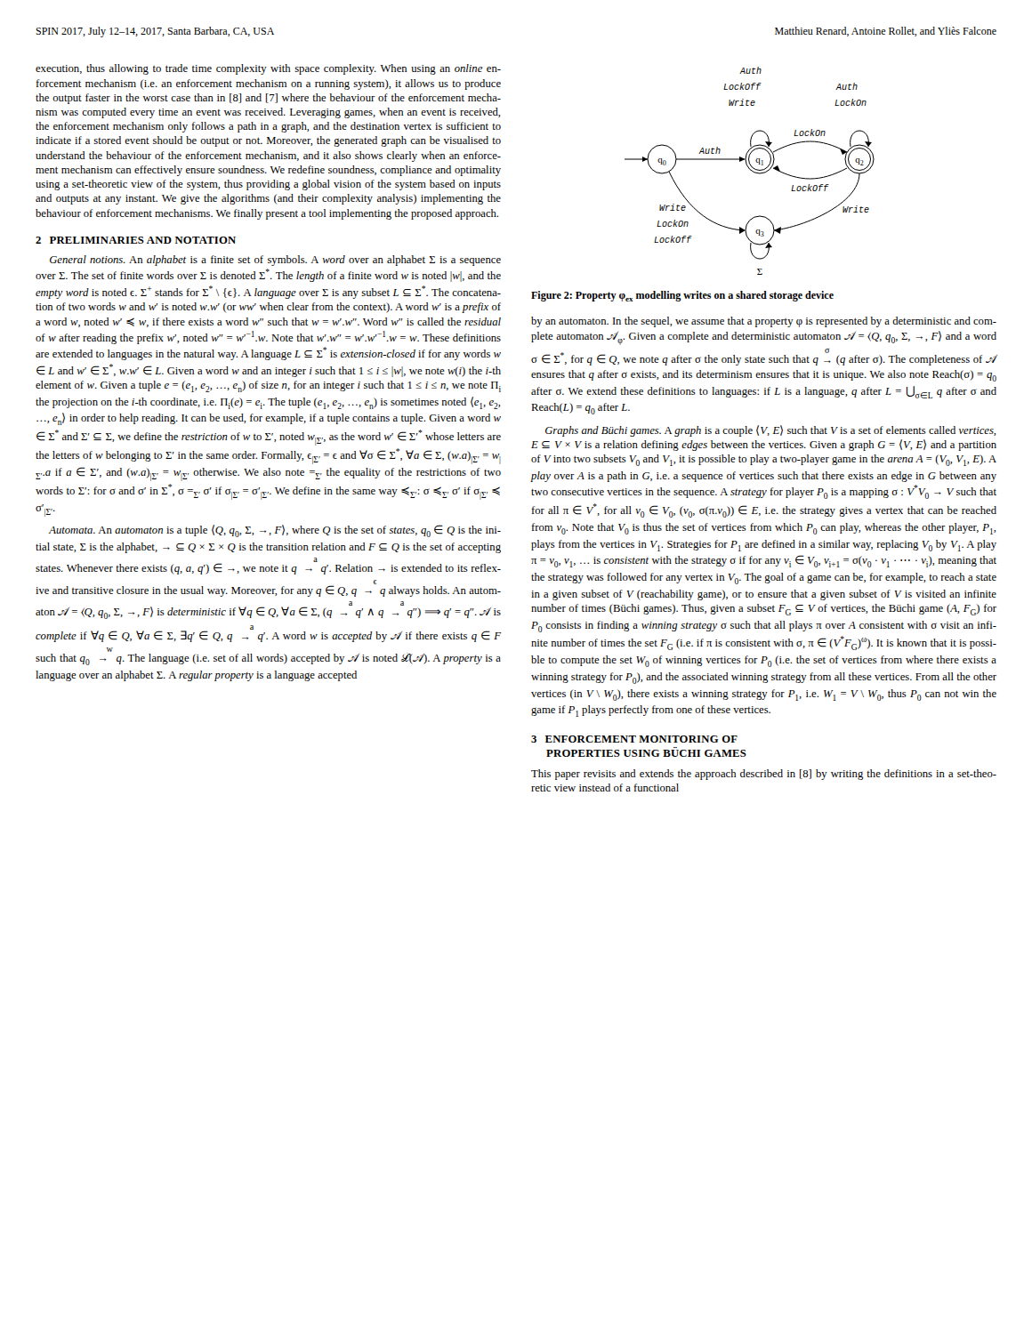SPIN 2017, July 12–14, 2017, Santa Barbara, CA, USA
Matthieu Renard, Antoine Rollet, and Yliès Falcone
execution, thus allowing to trade time complexity with space complexity. When using an online enforcement mechanism (i.e. an enforcement mechanism on a running system), it allows us to produce the output faster in the worst case than in [8] and [7] where the behaviour of the enforcement mechanism was computed every time an event was received. Leveraging games, when an event is received, the enforcement mechanism only follows a path in a graph, and the destination vertex is sufficient to indicate if a stored event should be output or not. Moreover, the generated graph can be visualised to understand the behaviour of the enforcement mechanism, and it also shows clearly when an enforcement mechanism can effectively ensure soundness. We redefine soundness, compliance and optimality using a set-theoretic view of the system, thus providing a global vision of the system based on inputs and outputs at any instant. We give the algorithms (and their complexity analysis) implementing the behaviour of enforcement mechanisms. We finally present a tool implementing the proposed approach.
2 PRELIMINARIES AND NOTATION
General notions. An alphabet is a finite set of symbols. A word over an alphabet Σ is a sequence over Σ. The set of finite words over Σ is denoted Σ*. The length of a finite word w is noted |w|, and the empty word is noted ϵ. Σ+ stands for Σ* \ {ϵ}. A language over Σ is any subset L ⊆ Σ*. The concatenation of two words w and w′ is noted w.w′ (or ww′ when clear from the context). A word w′ is a prefix of a word w, noted w′ ≼ w, if there exists a word w″ such that w = w′.w″. Word w″ is called the residual of w after reading the prefix w′, noted w″ = w′−1.w. Note that w′.w″ = w′.w′−1.w = w. These definitions are extended to languages in the natural way. A language L ⊆ Σ* is extension-closed if for any words w ∈ L and w′ ∈ Σ*, w.w′ ∈ L. Given a word w and an integer i such that 1 ≤ i ≤ |w|, we note w(i) the i-th element of w. Given a tuple e = (e 1, e 2, …, en) of size n, for an integer i such that 1 ≤ i ≤ n, we note Πi the projection on the i-th coordinate, i.e. Πi(e) = ei. The tuple (e 1, e 2, …, en) is sometimes noted ⟨e 1, e 2, …, en⟩ in order to help reading. It can be used, for example, if a tuple contains a tuple. Given a word w ∈ Σ* and Σ′ ⊆ Σ, we define the restriction of w to Σ′, noted w|Σ′, as the word w′ ∈ Σ′* whose letters are the letters of w belonging to Σ′ in the same order. Formally, ϵ|Σ′ = ϵ and ∀σ ∈ Σ*, ∀a ∈ Σ, (w.a)|Σ′ = w|Σ′.a if a ∈ Σ′, and (w.a)|Σ′ = w|Σ′ otherwise. We also note =Σ′ the equality of the restrictions of two words to Σ′: for σ and σ′ in Σ*, σ =Σ′ σ′ if σ|Σ′ = σ′|Σ′. We define in the same way ≼Σ′: σ ≼Σ′ σ′ if σ|Σ′ ≼ σ′|Σ′.
Automata. An automaton is a tuple ⟨Q, q 0, Σ, →, F⟩, where Q is the set of states, q 0 ∈ Q is the initial state, Σ is the alphabet, → ⊆ Q × Σ × Q is the transition relation and F ⊆ Q is the set of accepting states. Whenever there exists (q, a, q′) ∈ →, we note it q a
→ q′. Relation → is extended to its reflexive and transitive closure in the usual way. Moreover, for any q ∈ Q, q ϵ
→ q always holds. An automaton 𝒜 = ⟨Q, q 0, Σ, →, F⟩ is deterministic if ∀q ∈ Q, ∀a ∈ Σ, (q a
→ q′ ∧ q a
→ q″) ⟹ q′ = q″. 𝒜 is complete if ∀q ∈ Q, ∀a ∈ Σ, ∃q′ ∈ Q, q a
→ q′. A word w is accepted by 𝒜 if there exists q ∈ F such that q 0 w
→ q. The language (i.e. set of all words) accepted by 𝒜 is noted ℒ(𝒜). A property is a language over an alphabet Σ. A regular property is a language accepted
Auth LockOff Write Auth LockOn q0 q1 q2 q3 Auth LockOn LockOff Write LockOn LockOff Write Σ
Figure 2: Property φex modelling writes on a shared storage device
by an automaton. In the sequel, we assume that a property φ is represented by a deterministic and complete automaton 𝒜φ. Given a complete and deterministic automaton 𝒜 = ⟨Q, q 0, Σ, →, F⟩ and a word σ ∈ Σ*, for q ∈ Q, we note q after σ the only state such that q σ
→ (q after σ). The completeness of 𝒜 ensures that q after σ exists, and its determinism ensures that it is unique. We also note Reach(σ) = q 0 after σ. We extend these definitions to languages: if L is a language, q after L = ⋃σ∈L q after σ and Reach(L) = q 0 after L.
Graphs and Büchi games. A graph is a couple ⟨V, E⟩ such that V is a set of elements called vertices, E ⊆ V × V is a relation defining edges between the vertices. Given a graph G = ⟨V, E⟩ and a partition of V into two subsets V 0 and V 1, it is possible to play a two-player game in the arena A = (V 0, V 1, E). A play over A is a path in G, i.e. a sequence of vertices such that there exists an edge in G between any two consecutive vertices in the sequence. A strategy for player P 0 is a mapping σ : V*V 0 → V such that for all π ∈ V*, for all v 0 ∈ V 0, (v 0, σ(π.v 0)) ∈ E, i.e. the strategy gives a vertex that can be reached from v 0. Note that V 0 is thus the set of vertices from which P 0 can play, whereas the other player, P 1, plays from the vertices in V 1. Strategies for P 1 are defined in a similar way, replacing V 0 by V 1. A play π = v 0, v 1, … is consistent with the strategy σ if for any vi ∈ V 0, vi+1 = σ(v 0 · v 1 · ⋯ · vi), meaning that the strategy was followed for any vertex in V 0. The goal of a game can be, for example, to reach a state in a given subset of V (reachability game), or to ensure that a given subset of V is visited an infinite number of times (Büchi games). Thus, given a subset FG ⊆ V of vertices, the Büchi game (A, FG) for P 0 consists in finding a winning strategy σ such that all plays π over A consistent with σ visit an infinite number of times the set FG (i.e. if π is consistent with σ, π ∈ (V*FG)ω). It is known that it is possible to compute the set W 0 of winning vertices for P 0 (i.e. the set of vertices from where there exists a winning strategy for P 0), and the associated winning strategy from all these vertices. From all the other vertices (in V \ W 0), there exists a winning strategy for P 1, i.e. W 1 = V \ W 0, thus P 0 can not win the game if P 1 plays perfectly from one of these vertices.
3 ENFORCEMENT MONITORING OF
PROPERTIES USING BÜCHI GAMES
This paper revisits and extends the approach described in [8] by writing the definitions in a set-theoretic view instead of a functional